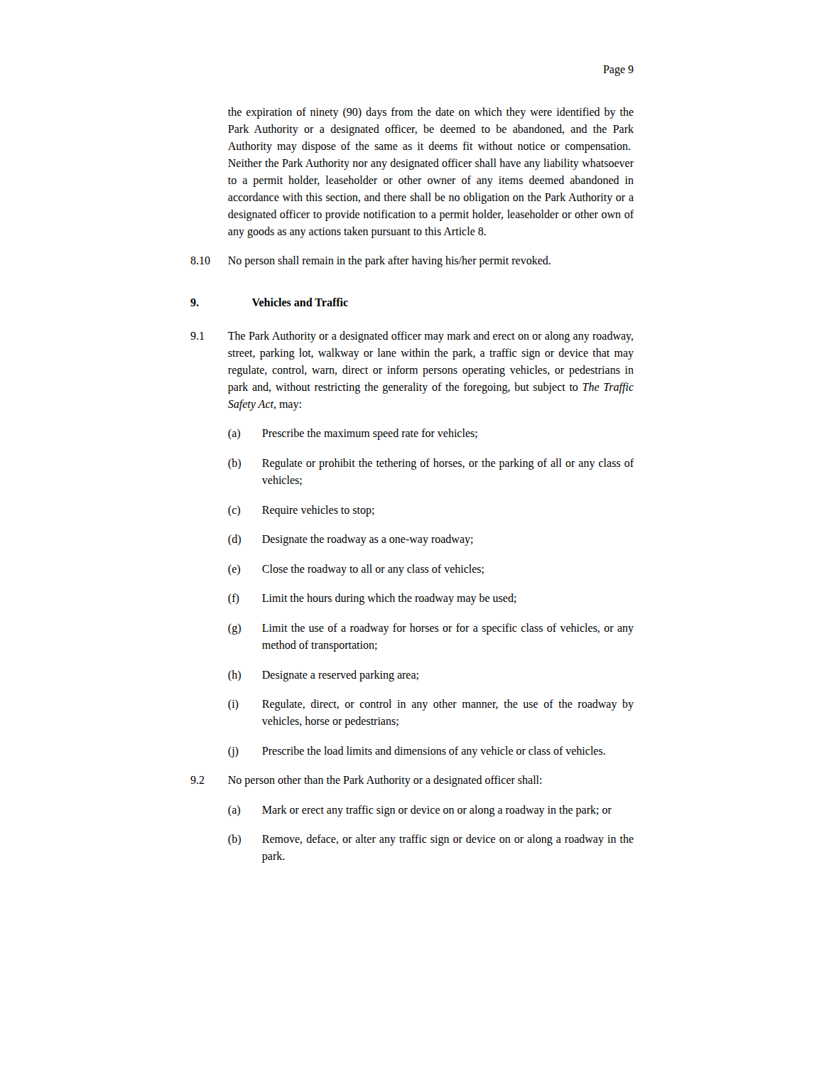Page 9
the expiration of ninety (90) days from the date on which they were identified by the Park Authority or a designated officer, be deemed to be abandoned, and the Park Authority may dispose of the same as it deems fit without notice or compensation. Neither the Park Authority nor any designated officer shall have any liability whatsoever to a permit holder, leaseholder or other owner of any items deemed abandoned in accordance with this section, and there shall be no obligation on the Park Authority or a designated officer to provide notification to a permit holder, leaseholder or other own of any goods as any actions taken pursuant to this Article 8.
8.10
No person shall remain in the park after having his/her permit revoked.
9.
Vehicles and Traffic
9.1
The Park Authority or a designated officer may mark and erect on or along any roadway, street, parking lot, walkway or lane within the park, a traffic sign or device that may regulate, control, warn, direct or inform persons operating vehicles, or pedestrians in park and, without restricting the generality of the foregoing, but subject to The Traffic Safety Act, may:
(a)
Prescribe the maximum speed rate for vehicles;
(b)
Regulate or prohibit the tethering of horses, or the parking of all or any class of vehicles;
(c)
Require vehicles to stop;
(d)
Designate the roadway as a one-way roadway;
(e)
Close the roadway to all or any class of vehicles;
(f)
Limit the hours during which the roadway may be used;
(g)
Limit the use of a roadway for horses or for a specific class of vehicles, or any method of transportation;
(h)
Designate a reserved parking area;
(i)
Regulate, direct, or control in any other manner, the use of the roadway by vehicles, horse or pedestrians;
(j)
Prescribe the load limits and dimensions of any vehicle or class of vehicles.
9.2
No person other than the Park Authority or a designated officer shall:
(a)
Mark or erect any traffic sign or device on or along a roadway in the park; or
(b)
Remove, deface, or alter any traffic sign or device on or along a roadway in the park.